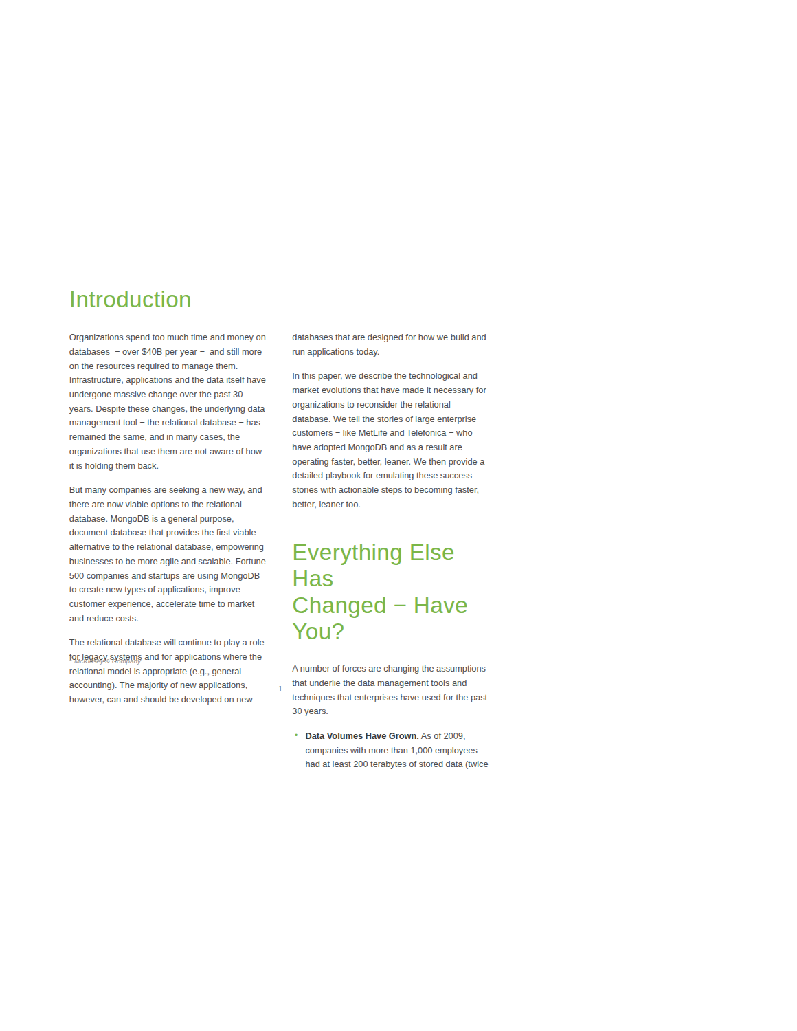Introduction
Organizations spend too much time and money on databases − over $40B per year − and still more on the resources required to manage them. Infrastructure, applications and the data itself have undergone massive change over the past 30 years. Despite these changes, the underlying data management tool − the relational database − has remained the same, and in many cases, the organizations that use them are not aware of how it is holding them back.
But many companies are seeking a new way, and there are now viable options to the relational database. MongoDB is a general purpose, document database that provides the first viable alternative to the relational database, empowering businesses to be more agile and scalable. Fortune 500 companies and startups are using MongoDB to create new types of applications, improve customer experience, accelerate time to market and reduce costs.
The relational database will continue to play a role for legacy systems and for applications where the relational model is appropriate (e.g., general accounting). The majority of new applications, however, can and should be developed on new
databases that are designed for how we build and run applications today.
In this paper, we describe the technological and market evolutions that have made it necessary for organizations to reconsider the relational database. We tell the stories of large enterprise customers − like MetLife and Telefonica − who have adopted MongoDB and as a result are operating faster, better, leaner. We then provide a detailed playbook for emulating these success stories with actionable steps to becoming faster, better, leaner too.
Everything Else Has
Changed − Have You?
A number of forces are changing the assumptions that underlie the data management tools and techniques that enterprises have used for the past 30 years.
Data Volumes Have Grown. As of 2009, companies with more than 1,000 employees had at least 200 terabytes of stored data (twice
1 McKinsey & Company
1